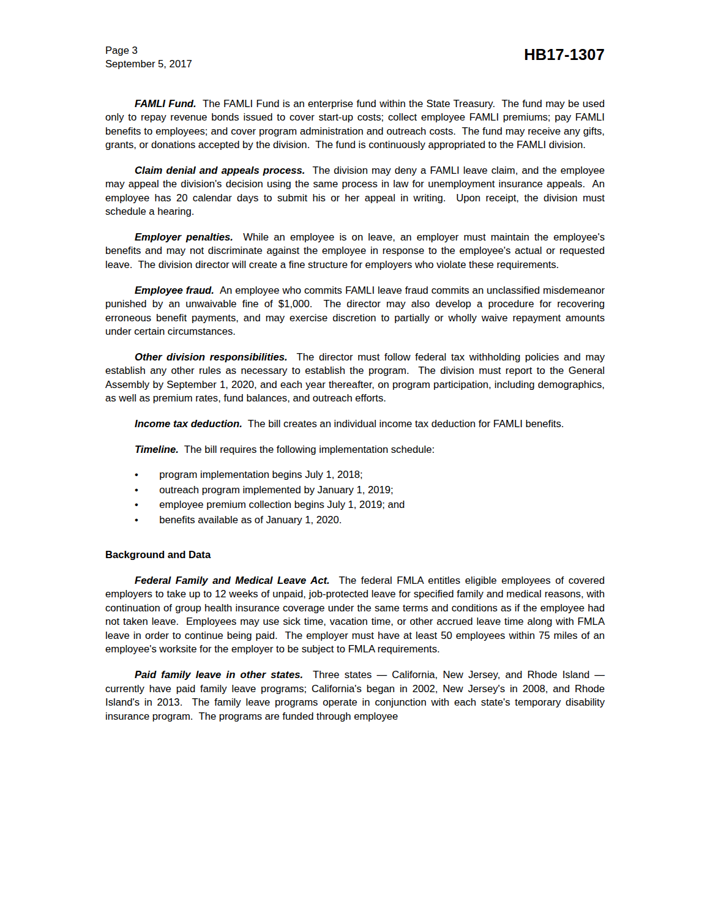Page 3
September 5, 2017
HB17-1307
FAMLI Fund. The FAMLI Fund is an enterprise fund within the State Treasury. The fund may be used only to repay revenue bonds issued to cover start-up costs; collect employee FAMLI premiums; pay FAMLI benefits to employees; and cover program administration and outreach costs. The fund may receive any gifts, grants, or donations accepted by the division. The fund is continuously appropriated to the FAMLI division.
Claim denial and appeals process. The division may deny a FAMLI leave claim, and the employee may appeal the division's decision using the same process in law for unemployment insurance appeals. An employee has 20 calendar days to submit his or her appeal in writing. Upon receipt, the division must schedule a hearing.
Employer penalties. While an employee is on leave, an employer must maintain the employee's benefits and may not discriminate against the employee in response to the employee's actual or requested leave. The division director will create a fine structure for employers who violate these requirements.
Employee fraud. An employee who commits FAMLI leave fraud commits an unclassified misdemeanor punished by an unwaivable fine of $1,000. The director may also develop a procedure for recovering erroneous benefit payments, and may exercise discretion to partially or wholly waive repayment amounts under certain circumstances.
Other division responsibilities. The director must follow federal tax withholding policies and may establish any other rules as necessary to establish the program. The division must report to the General Assembly by September 1, 2020, and each year thereafter, on program participation, including demographics, as well as premium rates, fund balances, and outreach efforts.
Income tax deduction. The bill creates an individual income tax deduction for FAMLI benefits.
Timeline. The bill requires the following implementation schedule:
program implementation begins July 1, 2018;
outreach program implemented by January 1, 2019;
employee premium collection begins July 1, 2019; and
benefits available as of January 1, 2020.
Background and Data
Federal Family and Medical Leave Act. The federal FMLA entitles eligible employees of covered employers to take up to 12 weeks of unpaid, job-protected leave for specified family and medical reasons, with continuation of group health insurance coverage under the same terms and conditions as if the employee had not taken leave. Employees may use sick time, vacation time, or other accrued leave time along with FMLA leave in order to continue being paid. The employer must have at least 50 employees within 75 miles of an employee's worksite for the employer to be subject to FMLA requirements.
Paid family leave in other states. Three states — California, New Jersey, and Rhode Island — currently have paid family leave programs; California's began in 2002, New Jersey's in 2008, and Rhode Island's in 2013. The family leave programs operate in conjunction with each state's temporary disability insurance program. The programs are funded through employee